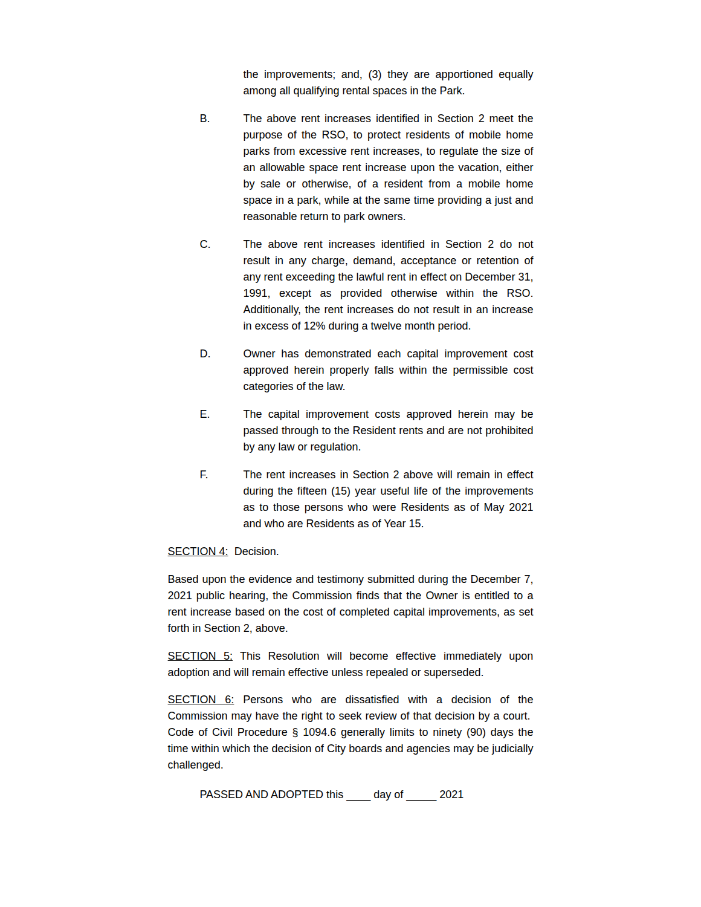the improvements; and, (3) they are apportioned equally among all qualifying rental spaces in the Park.
B. The above rent increases identified in Section 2 meet the purpose of the RSO, to protect residents of mobile home parks from excessive rent increases, to regulate the size of an allowable space rent increase upon the vacation, either by sale or otherwise, of a resident from a mobile home space in a park, while at the same time providing a just and reasonable return to park owners.
C. The above rent increases identified in Section 2 do not result in any charge, demand, acceptance or retention of any rent exceeding the lawful rent in effect on December 31, 1991, except as provided otherwise within the RSO. Additionally, the rent increases do not result in an increase in excess of 12% during a twelve month period.
D. Owner has demonstrated each capital improvement cost approved herein properly falls within the permissible cost categories of the law.
E. The capital improvement costs approved herein may be passed through to the Resident rents and are not prohibited by any law or regulation.
F. The rent increases in Section 2 above will remain in effect during the fifteen (15) year useful life of the improvements as to those persons who were Residents as of May 2021 and who are Residents as of Year 15.
SECTION 4: Decision.
Based upon the evidence and testimony submitted during the December 7, 2021 public hearing, the Commission finds that the Owner is entitled to a rent increase based on the cost of completed capital improvements, as set forth in Section 2, above.
SECTION 5: This Resolution will become effective immediately upon adoption and will remain effective unless repealed or superseded.
SECTION 6: Persons who are dissatisfied with a decision of the Commission may have the right to seek review of that decision by a court. Code of Civil Procedure § 1094.6 generally limits to ninety (90) days the time within which the decision of City boards and agencies may be judicially challenged.
PASSED AND ADOPTED this ____ day of _____ 2021